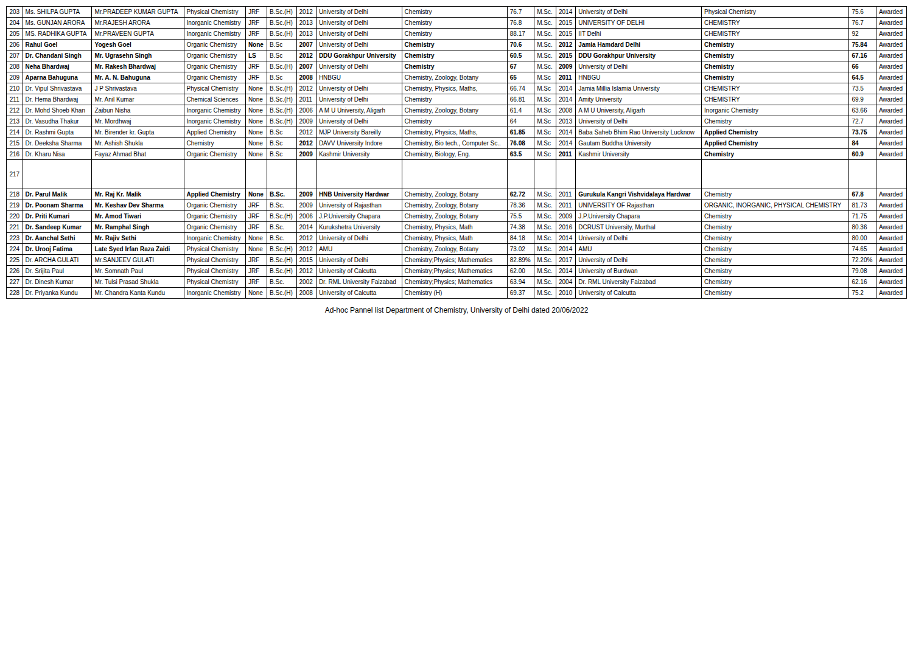| 203 | Ms. SHILPA GUPTA | Mr.PRADEEP KUMAR GUPTA | Physical Chemistry | JRF | B.Sc.(H) | 2012 | University of Delhi | Chemistry | 76.7 | M.Sc. | 2014 | University of Delhi | Physical Chemistry | 75.6 | Awarded |
| 204 | Ms. GUNJAN ARORA | Mr.RAJESH ARORA | Inorganic Chemistry | JRF | B.Sc.(H) | 2013 | University of Delhi | Chemistry | 76.8 | M.Sc. | 2015 | UNIVERSITY OF DELHI | CHEMISTRY | 76.7 | Awarded |
| 205 | MS. RADHIKA GUPTA | Mr.PRAVEEN GUPTA | Inorganic Chemistry | JRF | B.Sc.(H) | 2013 | University of Delhi | Chemistry | 88.17 | M.Sc. | 2015 | IIT Delhi | CHEMISTRY | 92 | Awarded |
| 206 | Rahul Goel | Yogesh Goel | Organic Chemistry | None | B.Sc | 2007 | University of Delhi | Chemistry | 70.6 | M.Sc. | 2012 | Jamia Hamdard Delhi | Chemistry | 75.84 | Awarded |
| 207 | Dr. Chandani Singh | Mr. Ugrasehn Singh | Organic Chemistry | LS | B.Sc | 2012 | DDU Gorakhpur University | Chemistry | 60.5 | M.Sc. | 2015 | DDU Gorakhpur University | Chemistry | 67.16 | Awarded |
| 208 | Neha Bhardwaj | Mr. Rakesh Bhardwaj | Organic Chemistry | JRF | B.Sc.(H) | 2007 | University of Delhi | Chemistry | 67 | M.Sc. | 2009 | University of Delhi | Chemistry | 66 | Awarded |
| 209 | Aparna Bahuguna | Mr. A. N. Bahuguna | Organic Chemistry | JRF | B.Sc | 2008 | HNBGU | Chemistry, Zoology, Botany | 65 | M.Sc | 2011 | HNBGU | Chemistry | 64.5 | Awarded |
| 210 | Dr. Vipul Shrivastava | J P Shrivastava | Physical Chemistry | None | B.Sc.(H) | 2012 | University of Delhi | Chemistry, Physics, Maths, | 66.74 | M.Sc | 2014 | Jamia Millia Islamia University | CHEMISTRY | 73.5 | Awarded |
| 211 | Dr. Hema Bhardwaj | Mr. Anil Kumar | Chemical Sciences | None | B.Sc.(H) | 2011 | University of Delhi | Chemistry | 66.81 | M.Sc | 2014 | Amity University | CHEMISTRY | 69.9 | Awarded |
| 212 | Dr. Mohd Shoeb Khan | Zaibun Nisha | Inorganic Chemistry | None | B.Sc.(H) | 2006 | A M U University, Aligarh | Chemistry, Zoology, Botany | 61.4 | M.Sc | 2008 | A M U University, Aligarh | Inorganic Chemistry | 63.66 | Awarded |
| 213 | Dr. Vasudha Thakur | Mr. Mordhwaj | Inorganic Chemistry | None | B.Sc.(H) | 2009 | University of Delhi | Chemistry | 64 | M.Sc | 2013 | University of Delhi | Chemistry | 72.7 | Awarded |
| 214 | Dr. Rashmi Gupta | Mr. Birender kr. Gupta | Applied Chemistry | None | B.Sc | 2012 | MJP University Bareilly | Chemistry, Physics, Maths, | 61.85 | M.Sc | 2014 | Baba Saheb Bhim Rao University Lucknow | Applied Chemistry | 73.75 | Awarded |
| 215 | Dr. Deeksha Sharma | Mr. Ashish Shukla | Chemistry | None | B.Sc | 2012 | DAVV University Indore | Chemistry, Bio tech., Computer Sc.. | 76.08 | M.Sc | 2014 | Gautam Buddha University | Applied Chemistry | 84 | Awarded |
| 216 | Dr. Kharu Nisa | Fayaz Ahmad Bhat | Organic Chemistry | None | B.Sc | 2009 | Kashmir University | Chemistry, Biology, Eng. | 63.5 | M.Sc | 2011 | Kashmir University | Chemistry | 60.9 | Awarded |
| 217 | | | | | | | | | | | | | | | |
| 218 | Dr. Parul Malik | Mr. Raj Kr. Malik | Applied Chemistry | None | B.Sc. | 2009 | HNB University Hardwar | Chemistry, Zoology, Botany | 62.72 | M.Sc. | 2011 | Gurukula Kangri Vishvidalaya Hardwar | Chemistry | 67.8 | Awarded |
| 219 | Dr. Poonam Sharma | Mr. Keshav Dev Sharma | Organic Chemistry | JRF | B.Sc. | 2009 | University of Rajasthan | Chemistry, Zoology, Botany | 78.36 | M.Sc. | 2011 | UNIVERSITY OF Rajasthan | ORGANIC, INORGANIC, PHYSICAL CHEMISTRY | 81.73 | Awarded |
| 220 | Dr. Priti Kumari | Mr. Amod Tiwari | Organic Chemistry | JRF | B.Sc.(H) | 2006 | J.P.University Chapara | Chemistry, Zoology, Botany | 75.5 | M.Sc. | 2009 | J.P.University Chapara | Chemistry | 71.75 | Awarded |
| 221 | Dr. Sandeep Kumar | Mr. Ramphal Singh | Organic Chemistry | JRF | B.Sc. | 2014 | Kurukshetra University | Chemistry, Physics, Math | 74.38 | M.Sc. | 2016 | DCRUST University, Murthal | Chemistry | 80.36 | Awarded |
| 223 | Dr. Aanchal Sethi | Mr. Rajiv Sethi | Inorganic Chemistry | None | B.Sc. | 2012 | University of Delhi | Chemistry, Physics, Math | 84.18 | M.Sc. | 2014 | University of Delhi | Chemistry | 80.00 | Awarded |
| 224 | Dr. Urooj Fatima | Late Syed Irfan Raza Zaidi | Physical Chemistry | None | B.Sc.(H) | 2012 | AMU | Chemistry, Zoology, Botany | 73.02 | M.Sc. | 2014 | AMU | Chemistry | 74.65 | Awarded |
| 225 | Dr. ARCHA GULATI | Mr.SANJEEV GULATI | Physical Chemistry | JRF | B.Sc.(H) | 2015 | University of Delhi | Chemistry;Physics; Mathematics | 82.89% | M.Sc. | 2017 | University of Delhi | Chemistry | 72.20% | Awarded |
| 226 | Dr. Srijita Paul | Mr. Somnath Paul | Physical Chemistry | JRF | B.Sc.(H) | 2012 | University of Calcutta | Chemistry;Physics; Mathematics | 62.00 | M.Sc. | 2014 | University of Burdwan | Chemistry | 79.08 | Awarded |
| 227 | Dr. Dinesh Kumar | Mr. Tulsi Prasad Shukla | Physical Chemistry | JRF | B.Sc. | 2002 | Dr. RML University Faizabad | Chemistry;Physics; Mathematics | 63.94 | M.Sc. | 2004 | Dr. RML University Faizabad | Chemistry | 62.16 | Awarded |
| 228 | Dr. Priyanka Kundu | Mr. Chandra Kanta Kundu | Inorganic Chemistry | None | B.Sc.(H) | 2008 | University of Calcutta | Chemistry (H) | 69.37 | M.Sc. | 2010 | University of Calcutta | Chemistry | 75.2 | Awarded |
Ad-hoc Pannel list Department of Chemistry, University of Delhi dated 20/06/2022